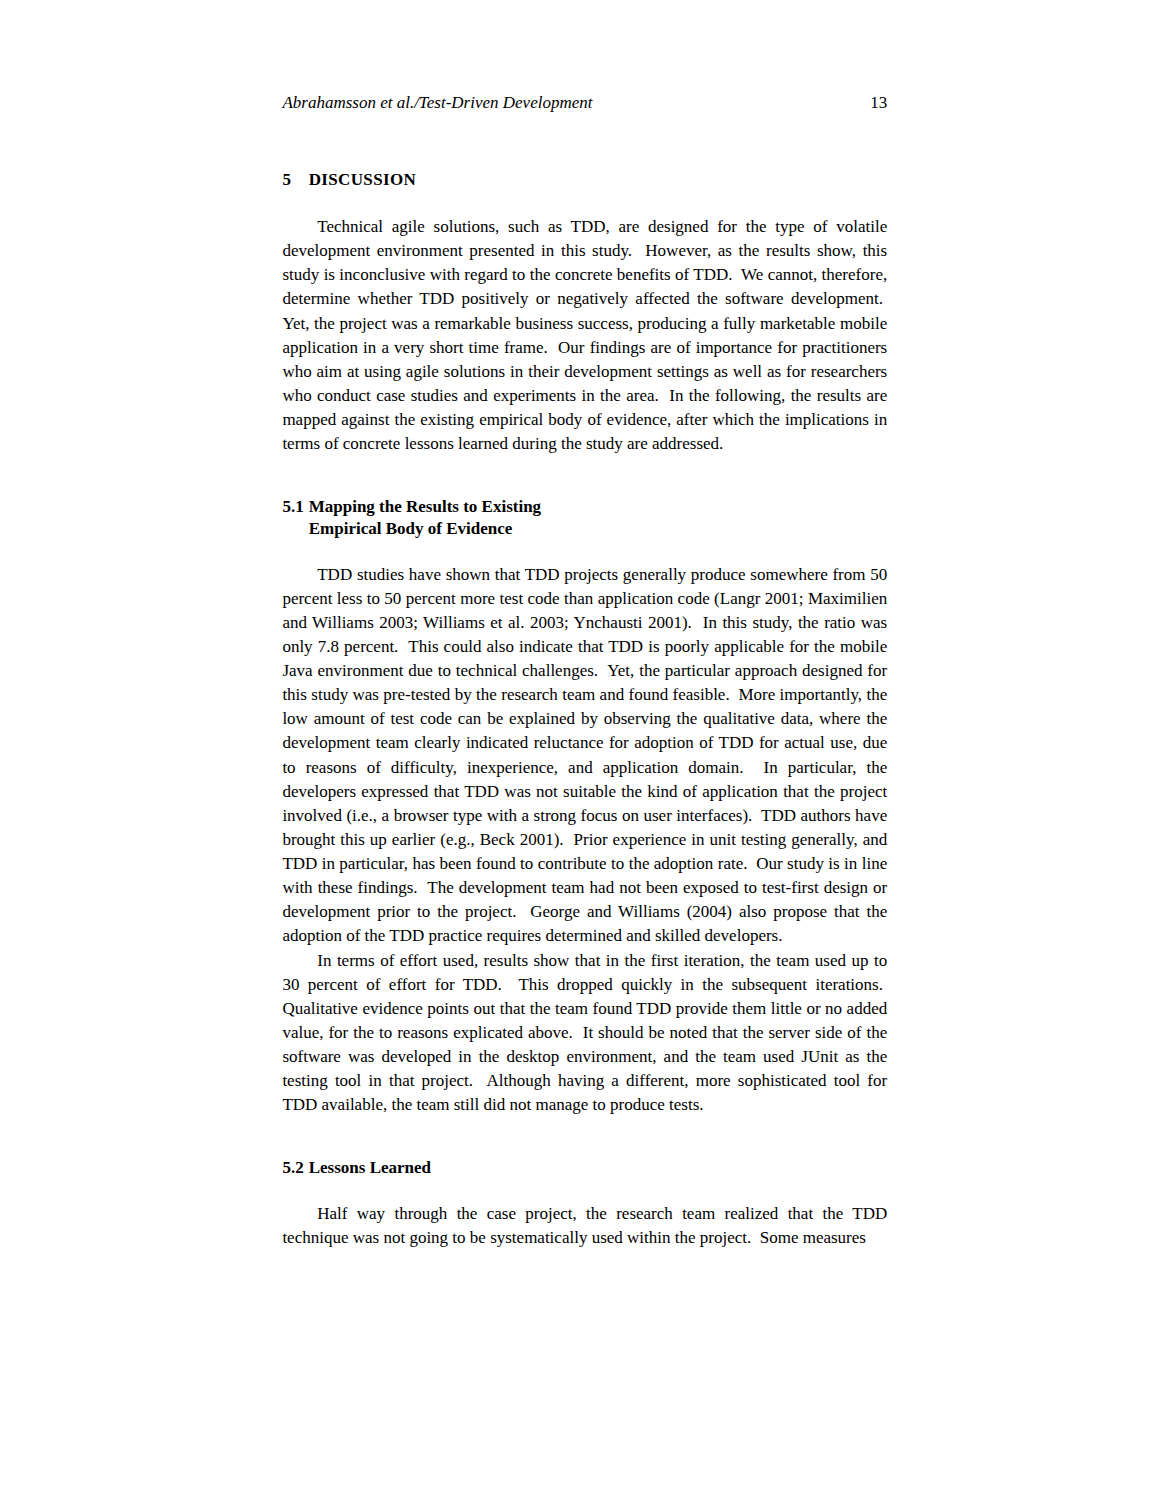Abrahamsson et al./Test-Driven Development 13
5 DISCUSSION
Technical agile solutions, such as TDD, are designed for the type of volatile development environment presented in this study. However, as the results show, this study is inconclusive with regard to the concrete benefits of TDD. We cannot, therefore, determine whether TDD positively or negatively affected the software development. Yet, the project was a remarkable business success, producing a fully marketable mobile application in a very short time frame. Our findings are of importance for practitioners who aim at using agile solutions in their development settings as well as for researchers who conduct case studies and experiments in the area. In the following, the results are mapped against the existing empirical body of evidence, after which the implications in terms of concrete lessons learned during the study are addressed.
5.1 Mapping the Results to Existing
Empirical Body of Evidence
TDD studies have shown that TDD projects generally produce somewhere from 50 percent less to 50 percent more test code than application code (Langr 2001; Maximilien and Williams 2003; Williams et al. 2003; Ynchausti 2001). In this study, the ratio was only 7.8 percent. This could also indicate that TDD is poorly applicable for the mobile Java environment due to technical challenges. Yet, the particular approach designed for this study was pre-tested by the research team and found feasible. More importantly, the low amount of test code can be explained by observing the qualitative data, where the development team clearly indicated reluctance for adoption of TDD for actual use, due to reasons of difficulty, inexperience, and application domain. In particular, the developers expressed that TDD was not suitable the kind of application that the project involved (i.e., a browser type with a strong focus on user interfaces). TDD authors have brought this up earlier (e.g., Beck 2001). Prior experience in unit testing generally, and TDD in particular, has been found to contribute to the adoption rate. Our study is in line with these findings. The development team had not been exposed to test-first design or development prior to the project. George and Williams (2004) also propose that the adoption of the TDD practice requires determined and skilled developers.
In terms of effort used, results show that in the first iteration, the team used up to 30 percent of effort for TDD. This dropped quickly in the subsequent iterations. Qualitative evidence points out that the team found TDD provide them little or no added value, for the to reasons explicated above. It should be noted that the server side of the software was developed in the desktop environment, and the team used JUnit as the testing tool in that project. Although having a different, more sophisticated tool for TDD available, the team still did not manage to produce tests.
5.2 Lessons Learned
Half way through the case project, the research team realized that the TDD technique was not going to be systematically used within the project. Some measures